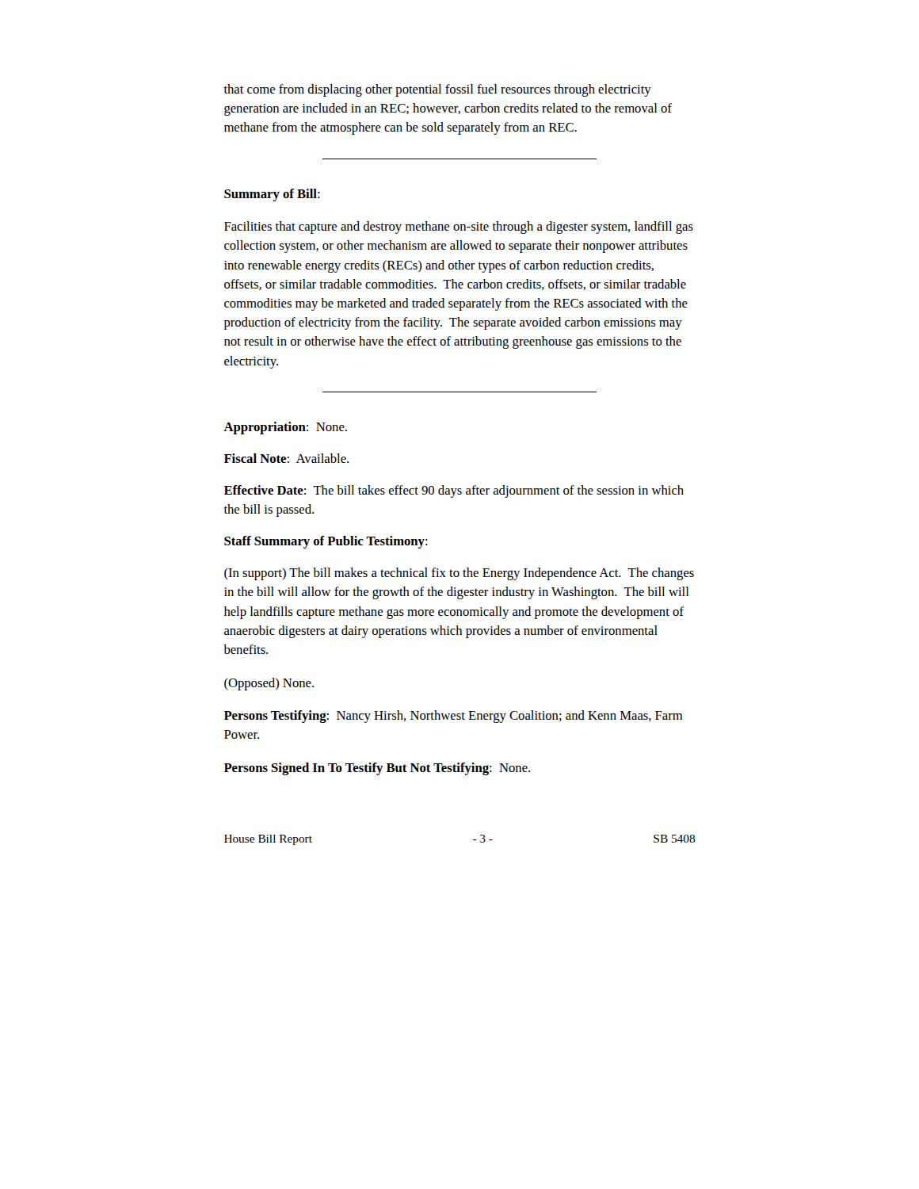that come from displacing other potential fossil fuel resources through electricity generation are included in an REC; however, carbon credits related to the removal of methane from the atmosphere can be sold separately from an REC.
Summary of Bill:
Facilities that capture and destroy methane on-site through a digester system, landfill gas collection system, or other mechanism are allowed to separate their nonpower attributes into renewable energy credits (RECs) and other types of carbon reduction credits, offsets, or similar tradable commodities. The carbon credits, offsets, or similar tradable commodities may be marketed and traded separately from the RECs associated with the production of electricity from the facility. The separate avoided carbon emissions may not result in or otherwise have the effect of attributing greenhouse gas emissions to the electricity.
Appropriation: None.
Fiscal Note: Available.
Effective Date: The bill takes effect 90 days after adjournment of the session in which the bill is passed.
Staff Summary of Public Testimony:
(In support) The bill makes a technical fix to the Energy Independence Act. The changes in the bill will allow for the growth of the digester industry in Washington. The bill will help landfills capture methane gas more economically and promote the development of anaerobic digesters at dairy operations which provides a number of environmental benefits.
(Opposed) None.
Persons Testifying: Nancy Hirsh, Northwest Energy Coalition; and Kenn Maas, Farm Power.
Persons Signed In To Testify But Not Testifying: None.
House Bill Report
- 3 -
SB 5408